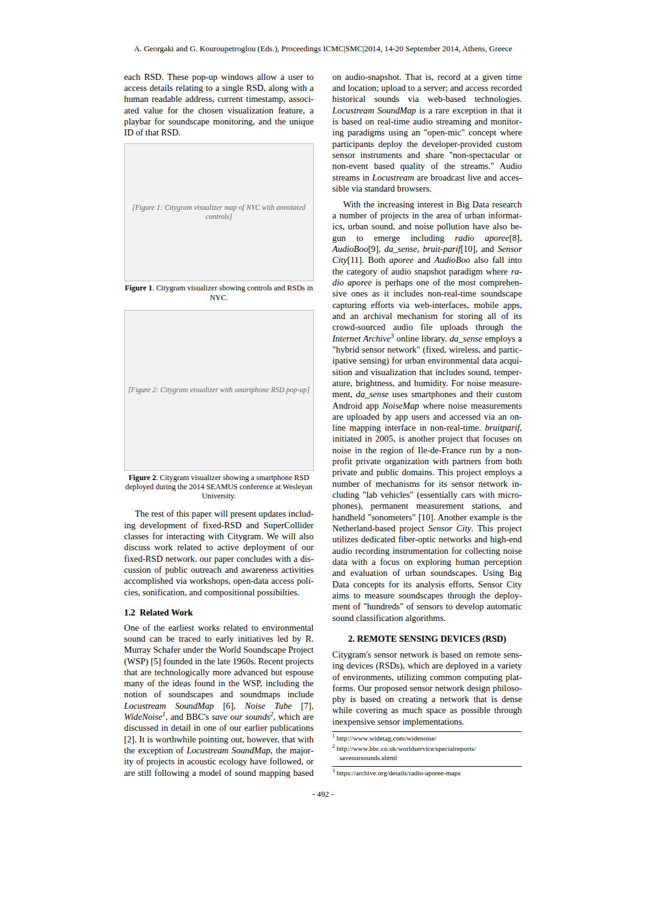A. Georgaki and G. Kouroupetroglou (Eds.), Proceedings ICMC|SMC|2014, 14-20 September 2014, Athens, Greece
each RSD. These pop-up windows allow a user to access details relating to a single RSD, along with a human readable address, current timestamp, associated value for the chosen visualization feature, a playbar for soundscape monitoring, and the unique ID of that RSD.
[Figure 1: Citygram visualizer map of NYC with annotated controls]
Figure 1. Citygram visualizer showing controls and RSDs in NYC.
[Figure 2: Citygram visualizer with smartphone RSD pop-up]
Figure 2. Citygram visualizer showing a smartphone RSD deployed during the 2014 SEAMUS conference at Wesleyan University.
The rest of this paper will present updates including development of fixed-RSD and SuperCollider classes for interacting with Citygram. We will also discuss work related to active deployment of our fixed-RSD network. our paper concludes with a discussion of public outreach and awareness activities accomplished via workshops, open-data access policies, sonification, and compositional possibilties.
1.2 Related Work
One of the earliest works related to environmental sound can be traced to early initiatives led by R. Murray Schafer under the World Soundscape Project (WSP) [5] founded in the late 1960s. Recent projects that are technologically more advanced but espouse many of the ideas found in the WSP, including the notion of soundscapes and soundmaps include Locustream SoundMap [6], Noise Tube [7], WideNoise1, and BBC's save our sounds2, which are discussed in detail in one of our earlier publications [2]. It is worthwhile pointing out, however, that with the exception of Locustream SoundMap, the majority of projects in acoustic ecology have followed, or are still following a model of sound mapping based on audio-snapshot. That is, record at a given time and location; upload to a server; and access recorded historical sounds via web-based technologies. Locustream SoundMap is a rare exception in that it is based on real-time audio streaming and monitoring paradigms using an "open-mic" concept where participants deploy the developer-provided custom sensor instruments and share "non-spectacular or non-event based quality of the streams." Audio streams in Locustream are broadcast live and accessible via standard browsers.
With the increasing interest in Big Data research a number of projects in the area of urban informatics, urban sound, and noise pollution have also begun to emerge including radio aporee[8], AudioBoo[9], da_sense, bruit-parif[10], and Sensor City[11]. Both aporee and AudioBoo also fall into the category of audio snapshot paradigm where radio aporee is perhaps one of the most comprehensive ones as it includes non-real-time soundscape capturing efforts via web-interfaces, mobile apps, and an archival mechanism for storing all of its crowd-sourced audio file uploads through the Internet Archive3 online library. da_sense employs a "hybrid sensor network" (fixed, wireless, and participative sensing) for urban environmental data acquisition and visualization that includes sound, temperature, brightness, and humidity. For noise measurement, da_sense uses smartphones and their custom Android app NoiseMap where noise measurements are uploaded by app users and accessed via an online mapping interface in non-real-time. bruitparif, initiated in 2005, is another project that focuses on noise in the region of Ile-de-France run by a non-profit private organization with partners from both private and public domains. This project employs a number of mechanisms for its sensor network including "lab vehicles" (essentially cars with microphones), permanent measurement stations, and handheld "sonometers" [10]. Another example is the Netherland-based project Sensor City. This project utilizes dedicated fiber-optic networks and high-end audio recording instrumentation for collecting noise data with a focus on exploring human perception and evaluation of urban soundscapes. Using Big Data concepts for its analysis efforts, Sensor City aims to measure soundscapes through the deployment of "hundreds" of sensors to develop automatic sound classification algorithms.
2. Remote Sensing Devices (RSD)
Citygram's sensor network is based on remote sensing devices (RSDs), which are deployed in a variety of environments, utilizing common computing platforms. Our proposed sensor network design philosophy is based on creating a network that is dense while covering as much space as possible through inexpensive sensor implementations.
1 http://www.widetag.com/widenoise/
2 http://www.bbc.co.uk/worldservice/specialreports/
saveoursounds.shtml
3 https://archive.org/details/radio-aporee-maps
- 492 -